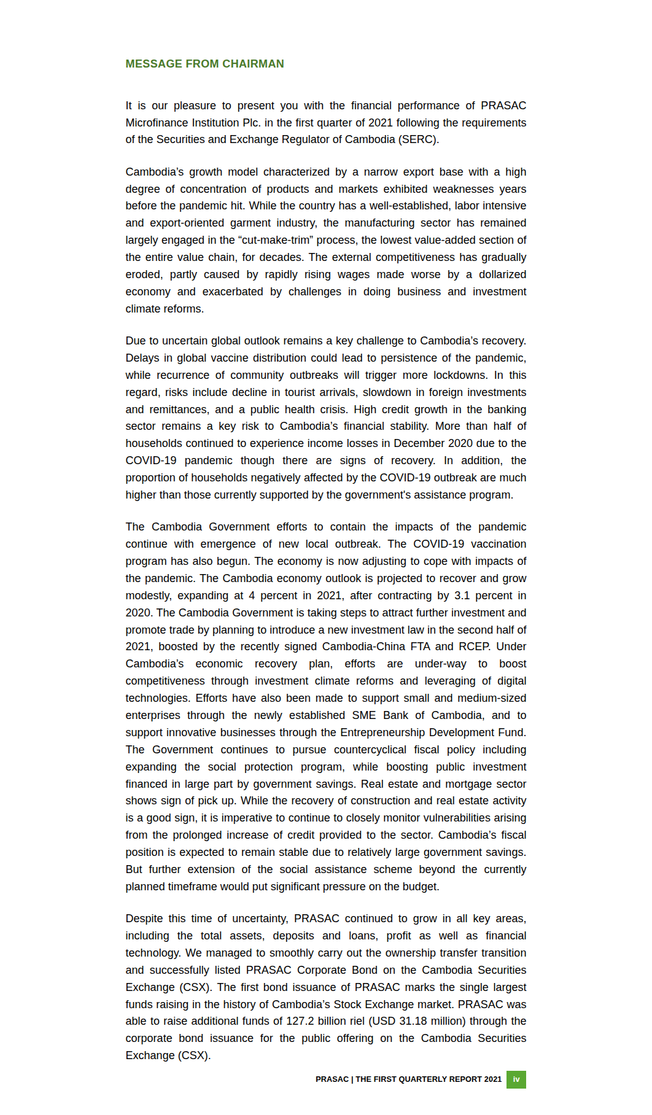Message from Chairman
It is our pleasure to present you with the financial performance of PRASAC Microfinance Institution Plc. in the first quarter of 2021 following the requirements of the Securities and Exchange Regulator of Cambodia (SERC).
Cambodia’s growth model characterized by a narrow export base with a high degree of concentration of products and markets exhibited weaknesses years before the pandemic hit. While the country has a well-established, labor intensive and export-oriented garment industry, the manufacturing sector has remained largely engaged in the “cut-make-trim” process, the lowest value-added section of the entire value chain, for decades. The external competitiveness has gradually eroded, partly caused by rapidly rising wages made worse by a dollarized economy and exacerbated by challenges in doing business and investment climate reforms.
Due to uncertain global outlook remains a key challenge to Cambodia’s recovery. Delays in global vaccine distribution could lead to persistence of the pandemic, while recurrence of community outbreaks will trigger more lockdowns. In this regard, risks include decline in tourist arrivals, slowdown in foreign investments and remittances, and a public health crisis. High credit growth in the banking sector remains a key risk to Cambodia’s financial stability. More than half of households continued to experience income losses in December 2020 due to the COVID-19 pandemic though there are signs of recovery. In addition, the proportion of households negatively affected by the COVID-19 outbreak are much higher than those currently supported by the government's assistance program.
The Cambodia Government efforts to contain the impacts of the pandemic continue with emergence of new local outbreak. The COVID-19 vaccination program has also begun. The economy is now adjusting to cope with impacts of the pandemic. The Cambodia economy outlook is projected to recover and grow modestly, expanding at 4 percent in 2021, after contracting by 3.1 percent in 2020. The Cambodia Government is taking steps to attract further investment and promote trade by planning to introduce a new investment law in the second half of 2021, boosted by the recently signed Cambodia-China FTA and RCEP. Under Cambodia’s economic recovery plan, efforts are under-way to boost competitiveness through investment climate reforms and leveraging of digital technologies. Efforts have also been made to support small and medium-sized enterprises through the newly established SME Bank of Cambodia, and to support innovative businesses through the Entrepreneurship Development Fund. The Government continues to pursue countercyclical fiscal policy including expanding the social protection program, while boosting public investment financed in large part by government savings. Real estate and mortgage sector shows sign of pick up. While the recovery of construction and real estate activity is a good sign, it is imperative to continue to closely monitor vulnerabilities arising from the prolonged increase of credit provided to the sector. Cambodia’s fiscal position is expected to remain stable due to relatively large government savings. But further extension of the social assistance scheme beyond the currently planned timeframe would put significant pressure on the budget.
Despite this time of uncertainty, PRASAC continued to grow in all key areas, including the total assets, deposits and loans, profit as well as financial technology. We managed to smoothly carry out the ownership transfer transition and successfully listed PRASAC Corporate Bond on the Cambodia Securities Exchange (CSX). The first bond issuance of PRASAC marks the single largest funds raising in the history of Cambodia’s Stock Exchange market. PRASAC was able to raise additional funds of 127.2 billion riel (USD 31.18 million) through the corporate bond issuance for the public offering on the Cambodia Securities Exchange (CSX).
PRASAC | THE FIRST QUARTERLY REPORT 2021
iv